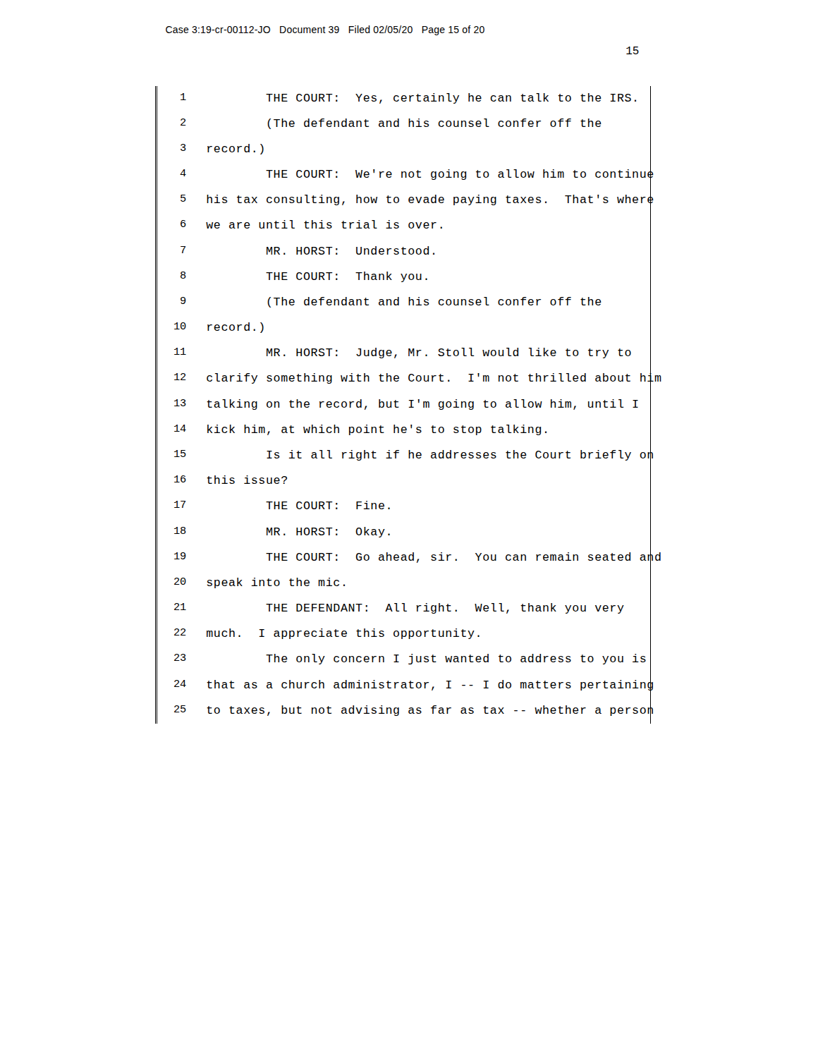Case 3:19-cr-00112-JO Document 39 Filed 02/05/20 Page 15 of 20
15
| 1 | THE COURT: Yes, certainly he can talk to the IRS. |
| 2 | (The defendant and his counsel confer off the |
| 3 | record.) |
| 4 | THE COURT: We're not going to allow him to continue |
| 5 | his tax consulting, how to evade paying taxes. That's where |
| 6 | we are until this trial is over. |
| 7 | MR. HORST: Understood. |
| 8 | THE COURT: Thank you. |
| 9 | (The defendant and his counsel confer off the |
| 10 | record.) |
| 11 | MR. HORST: Judge, Mr. Stoll would like to try to |
| 12 | clarify something with the Court. I'm not thrilled about him |
| 13 | talking on the record, but I'm going to allow him, until I |
| 14 | kick him, at which point he's to stop talking. |
| 15 | Is it all right if he addresses the Court briefly on |
| 16 | this issue? |
| 17 | THE COURT: Fine. |
| 18 | MR. HORST: Okay. |
| 19 | THE COURT: Go ahead, sir. You can remain seated and |
| 20 | speak into the mic. |
| 21 | THE DEFENDANT: All right. Well, thank you very |
| 22 | much. I appreciate this opportunity. |
| 23 | The only concern I just wanted to address to you is |
| 24 | that as a church administrator, I -- I do matters pertaining |
| 25 | to taxes, but not advising as far as tax -- whether a person |